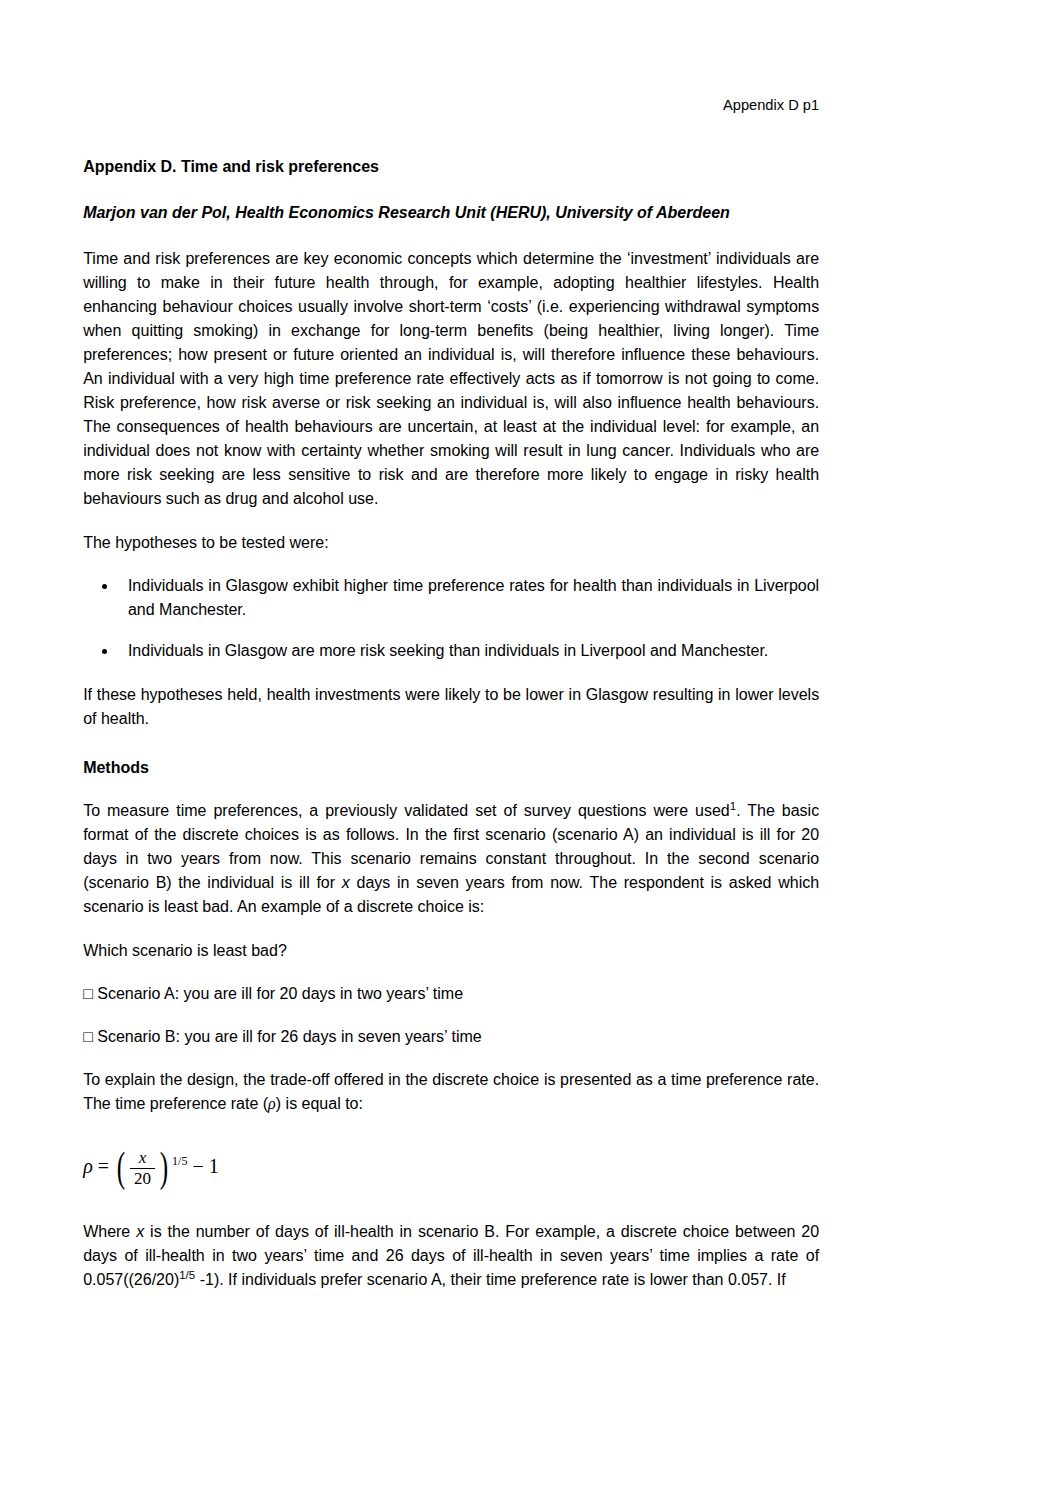Appendix D p1
Appendix D. Time and risk preferences
Marjon van der Pol, Health Economics Research Unit (HERU), University of Aberdeen
Time and risk preferences are key economic concepts which determine the ‘investment’ individuals are willing to make in their future health through, for example, adopting healthier lifestyles. Health enhancing behaviour choices usually involve short-term ‘costs’ (i.e. experiencing withdrawal symptoms when quitting smoking) in exchange for long-term benefits (being healthier, living longer). Time preferences; how present or future oriented an individual is, will therefore influence these behaviours. An individual with a very high time preference rate effectively acts as if tomorrow is not going to come. Risk preference, how risk averse or risk seeking an individual is, will also influence health behaviours. The consequences of health behaviours are uncertain, at least at the individual level: for example, an individual does not know with certainty whether smoking will result in lung cancer. Individuals who are more risk seeking are less sensitive to risk and are therefore more likely to engage in risky health behaviours such as drug and alcohol use.
The hypotheses to be tested were:
Individuals in Glasgow exhibit higher time preference rates for health than individuals in Liverpool and Manchester.
Individuals in Glasgow are more risk seeking than individuals in Liverpool and Manchester.
If these hypotheses held, health investments were likely to be lower in Glasgow resulting in lower levels of health.
Methods
To measure time preferences, a previously validated set of survey questions were used1. The basic format of the discrete choices is as follows. In the first scenario (scenario A) an individual is ill for 20 days in two years from now. This scenario remains constant throughout. In the second scenario (scenario B) the individual is ill for x days in seven years from now. The respondent is asked which scenario is least bad. An example of a discrete choice is:
Which scenario is least bad?
□ Scenario A: you are ill for 20 days in two years’ time
□ Scenario B: you are ill for 26 days in seven years’ time
To explain the design, the trade-off offered in the discrete choice is presented as a time preference rate. The time preference rate (ρ) is equal to:
ρ = (x 20) 1/5 − 1
Where x is the number of days of ill-health in scenario B. For example, a discrete choice between 20 days of ill-health in two years’ time and 26 days of ill-health in seven years’ time implies a rate of 0.057((26/20)1/5 -1). If individuals prefer scenario A, their time preference rate is lower than 0.057. If